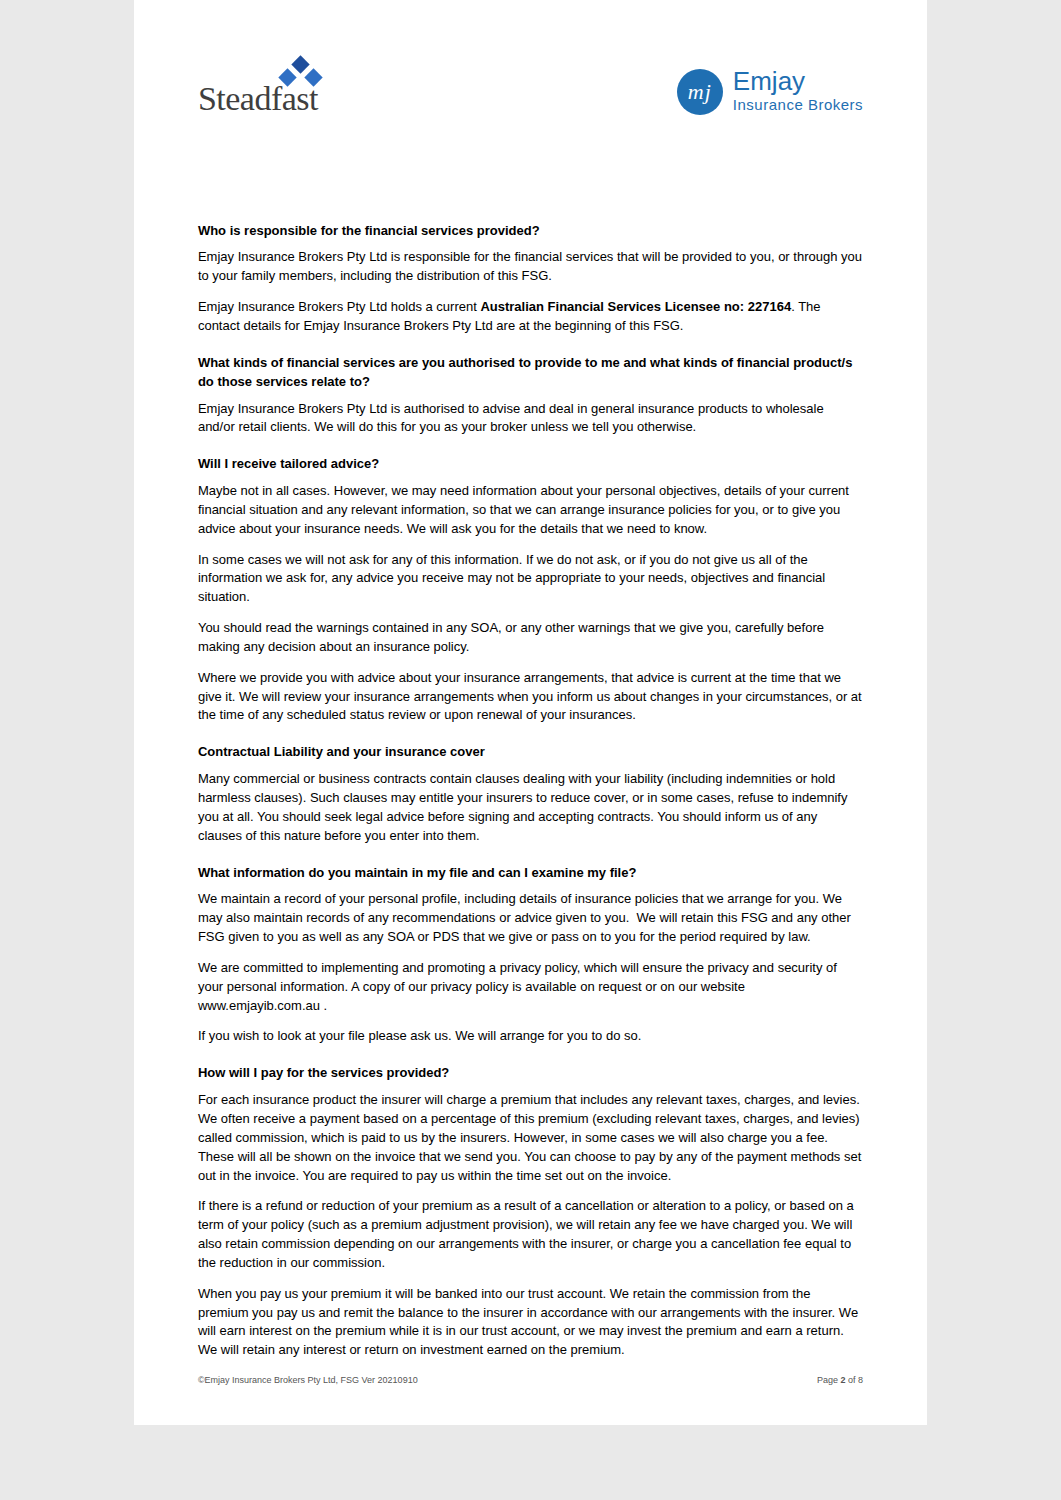Steadfast
mj
Emjay
Insurance Brokers
Who is responsible for the financial services provided?
Emjay Insurance Brokers Pty Ltd is responsible for the financial services that will be provided to you, or through you to your family members, including the distribution of this FSG.
Emjay Insurance Brokers Pty Ltd holds a current Australian Financial Services Licensee no: 227164. The contact details for Emjay Insurance Brokers Pty Ltd are at the beginning of this FSG.
What kinds of financial services are you authorised to provide to me and what kinds of financial product/s do those services relate to?
Emjay Insurance Brokers Pty Ltd is authorised to advise and deal in general insurance products to wholesale and/or retail clients. We will do this for you as your broker unless we tell you otherwise.
Will I receive tailored advice?
Maybe not in all cases. However, we may need information about your personal objectives, details of your current financial situation and any relevant information, so that we can arrange insurance policies for you, or to give you advice about your insurance needs. We will ask you for the details that we need to know.
In some cases we will not ask for any of this information. If we do not ask, or if you do not give us all of the information we ask for, any advice you receive may not be appropriate to your needs, objectives and financial situation.
You should read the warnings contained in any SOA, or any other warnings that we give you, carefully before making any decision about an insurance policy.
Where we provide you with advice about your insurance arrangements, that advice is current at the time that we give it. We will review your insurance arrangements when you inform us about changes in your circumstances, or at the time of any scheduled status review or upon renewal of your insurances.
Contractual Liability and your insurance cover
Many commercial or business contracts contain clauses dealing with your liability (including indemnities or hold harmless clauses). Such clauses may entitle your insurers to reduce cover, or in some cases, refuse to indemnify you at all. You should seek legal advice before signing and accepting contracts. You should inform us of any clauses of this nature before you enter into them.
What information do you maintain in my file and can I examine my file?
We maintain a record of your personal profile, including details of insurance policies that we arrange for you. We may also maintain records of any recommendations or advice given to you. We will retain this FSG and any other FSG given to you as well as any SOA or PDS that we give or pass on to you for the period required by law.
We are committed to implementing and promoting a privacy policy, which will ensure the privacy and security of your personal information. A copy of our privacy policy is available on request or on our website www.emjayib.com.au .
If you wish to look at your file please ask us. We will arrange for you to do so.
How will I pay for the services provided?
For each insurance product the insurer will charge a premium that includes any relevant taxes, charges, and levies. We often receive a payment based on a percentage of this premium (excluding relevant taxes, charges, and levies) called commission, which is paid to us by the insurers. However, in some cases we will also charge you a fee. These will all be shown on the invoice that we send you. You can choose to pay by any of the payment methods set out in the invoice. You are required to pay us within the time set out on the invoice.
If there is a refund or reduction of your premium as a result of a cancellation or alteration to a policy, or based on a term of your policy (such as a premium adjustment provision), we will retain any fee we have charged you. We will also retain commission depending on our arrangements with the insurer, or charge you a cancellation fee equal to the reduction in our commission.
When you pay us your premium it will be banked into our trust account. We retain the commission from the premium you pay us and remit the balance to the insurer in accordance with our arrangements with the insurer. We will earn interest on the premium while it is in our trust account, or we may invest the premium and earn a return. We will retain any interest or return on investment earned on the premium.
©Emjay Insurance Brokers Pty Ltd, FSG Ver 20210910 Page 2 of 8